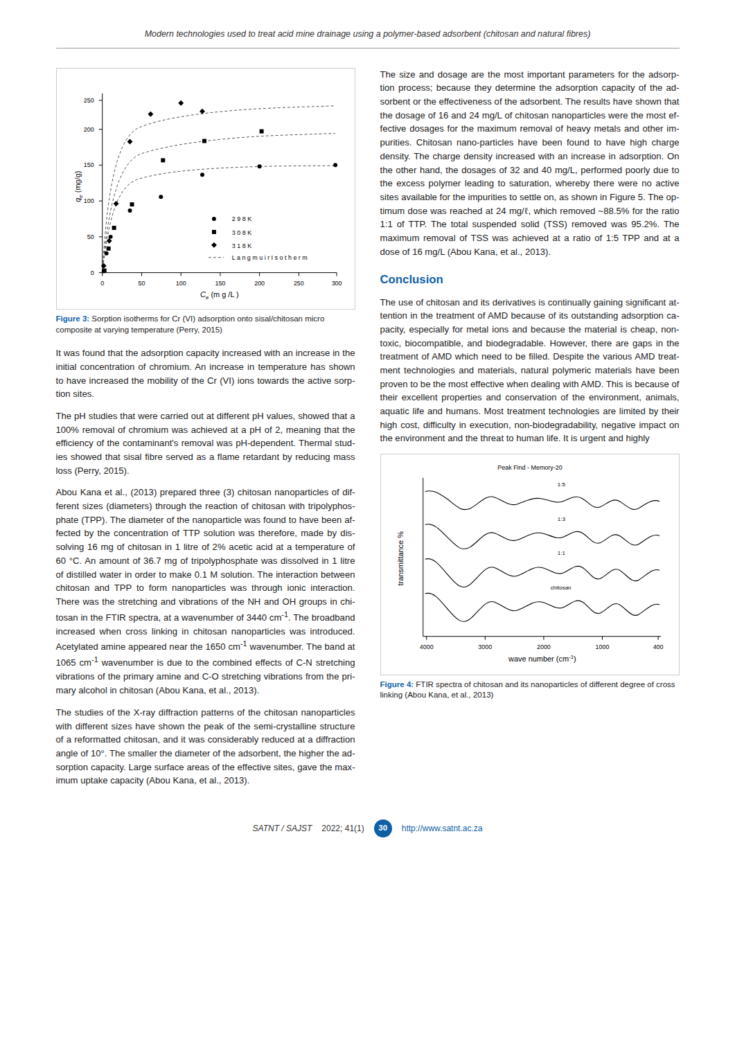Modern technologies used to treat acid mine drainage using a polymer-based adsorbent (chitosan and natural fibres)
0 50 100 150 200 250 0 50 100 150 200 250 300 qe (mg/g) Ce (m g /L ) 2 9 8 K 3 0 8 K 3 1 8 K L a n g m u i r I s o t h e r m
Figure 3: Sorption isotherms for Cr (VI) adsorption onto sisal/chitosan micro composite at varying temperature (Perry, 2015)
It was found that the adsorption capacity increased with an increase in the initial concentration of chromium. An increase in temperature has shown to have increased the mobility of the Cr (VI) ions towards the active sorption sites.
The pH studies that were carried out at different pH values, showed that a 100% removal of chromium was achieved at a pH of 2, meaning that the efficiency of the contaminant's removal was pH-dependent. Thermal studies showed that sisal fibre served as a flame retardant by reducing mass loss (Perry, 2015).
Abou Kana et al., (2013) prepared three (3) chitosan nanoparticles of different sizes (diameters) through the reaction of chitosan with tripolyphosphate (TPP). The diameter of the nanoparticle was found to have been affected by the concentration of TTP solution was therefore, made by dissolving 16 mg of chitosan in 1 litre of 2% acetic acid at a temperature of 60 °C. An amount of 36.7 mg of tripolyphosphate was dissolved in 1 litre of distilled water in order to make 0.1 M solution. The interaction between chitosan and TPP to form nanoparticles was through ionic interaction. There was the stretching and vibrations of the NH and OH groups in chitosan in the FTIR spectra, at a wavenumber of 3440 cm-1. The broadband increased when cross linking in chitosan nanoparticles was introduced. Acetylated amine appeared near the 1650 cm-1 wavenumber. The band at 1065 cm-1 wavenumber is due to the combined effects of C-N stretching vibrations of the primary amine and C-O stretching vibrations from the primary alcohol in chitosan (Abou Kana, et al., 2013).
The studies of the X-ray diffraction patterns of the chitosan nanoparticles with different sizes have shown the peak of the semi-crystalline structure of a reformatted chitosan, and it was considerably reduced at a diffraction angle of 10°. The smaller the diameter of the adsorbent, the higher the adsorption capacity. Large surface areas of the effective sites, gave the maximum uptake capacity (Abou Kana, et al., 2013).
The size and dosage are the most important parameters for the adsorption process; because they determine the adsorption capacity of the adsorbent or the effectiveness of the adsorbent. The results have shown that the dosage of 16 and 24 mg/L of chitosan nanoparticles were the most effective dosages for the maximum removal of heavy metals and other impurities. Chitosan nano-particles have been found to have high charge density. The charge density increased with an increase in adsorption. On the other hand, the dosages of 32 and 40 mg/L, performed poorly due to the excess polymer leading to saturation, whereby there were no active sites available for the impurities to settle on, as shown in Figure 5. The optimum dose was reached at 24 mg/ℓ, which removed ~88.5% for the ratio 1:1 of TTP. The total suspended solid (TSS) removed was 95.2%. The maximum removal of TSS was achieved at a ratio of 1:5 TPP and at a dose of 16 mg/L (Abou Kana, et al., 2013).
Conclusion
The use of chitosan and its derivatives is continually gaining significant attention in the treatment of AMD because of its outstanding adsorption capacity, especially for metal ions and because the material is cheap, non-toxic, biocompatible, and biodegradable. However, there are gaps in the treatment of AMD which need to be filled. Despite the various AMD treatment technologies and materials, natural polymeric materials have been proven to be the most effective when dealing with AMD. This is because of their excellent properties and conservation of the environment, animals, aquatic life and humans. Most treatment technologies are limited by their high cost, difficulty in execution, non-biodegradability, negative impact on the environment and the threat to human life. It is urgent and highly
Peak Find - Memory-20 4000 3000 2000 1000 400 transmittance % wave number (cm-1) 1:5 1:3 1:1 chitosan
Figure 4: FTIR spectra of chitosan and its nanoparticles of different degree of cross linking (Abou Kana, et al., 2013)
SATNT / SAJST 2022; 41(1) 30 http://www.satnt.ac.za